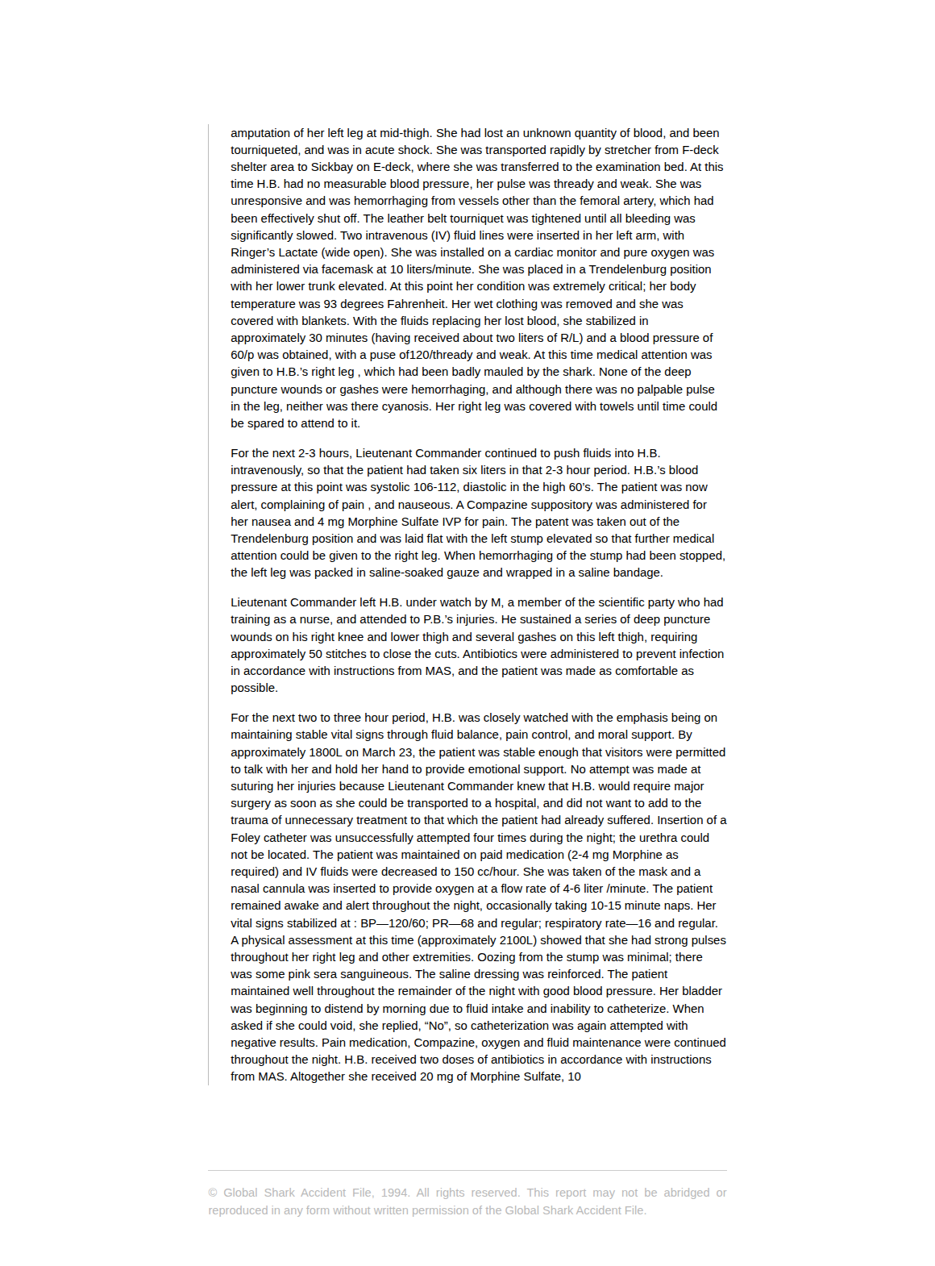amputation of her left leg at mid-thigh. She had lost an unknown quantity of blood, and been tourniqueted, and was in acute shock. She was transported rapidly by stretcher from F-deck shelter area to Sickbay on E-deck, where she was transferred to the examination bed. At this time H.B. had no measurable blood pressure, her pulse was thready and weak. She was unresponsive and was hemorrhaging from vessels other than the femoral artery, which had been effectively shut off. The leather belt tourniquet was tightened until all bleeding was significantly slowed. Two intravenous (IV) fluid lines were inserted in her left arm, with Ringer’s Lactate (wide open). She was installed on a cardiac monitor and pure oxygen was administered via facemask at 10 liters/minute. She was placed in a Trendelenburg position with her lower trunk elevated. At this point her condition was extremely critical; her body temperature was 93 degrees Fahrenheit. Her wet clothing was removed and she was covered with blankets. With the fluids replacing her lost blood, she stabilized in approximately 30 minutes (having received about two liters of R/L) and a blood pressure of 60/p was obtained, with a puse of120/thready and weak. At this time medical attention was given to H.B.’s right leg , which had been badly mauled by the shark. None of the deep puncture wounds or gashes were hemorrhaging, and although there was no palpable pulse in the leg, neither was there cyanosis. Her right leg was covered with towels until time could be spared to attend to it.
For the next 2-3 hours, Lieutenant Commander continued to push fluids into H.B. intravenously, so that the patient had taken six liters in that 2-3 hour period. H.B.’s blood pressure at this point was systolic 106-112, diastolic in the high 60’s. The patient was now alert, complaining of pain , and nauseous. A Compazine suppository was administered for her nausea and 4 mg Morphine Sulfate IVP for pain. The patent was taken out of the Trendelenburg position and was laid flat with the left stump elevated so that further medical attention could be given to the right leg. When hemorrhaging of the stump had been stopped, the left leg was packed in saline-soaked gauze and wrapped in a saline bandage.
Lieutenant Commander left H.B. under watch by M, a member of the scientific party who had training as a nurse, and attended to P.B.’s injuries. He sustained a series of deep puncture wounds on his right knee and lower thigh and several gashes on this left thigh, requiring approximately 50 stitches to close the cuts. Antibiotics were administered to prevent infection in accordance with instructions from MAS, and the patient was made as comfortable as possible.
For the next two to three hour period, H.B. was closely watched with the emphasis being on maintaining stable vital signs through fluid balance, pain control, and moral support. By approximately 1800L on March 23, the patient was stable enough that visitors were permitted to talk with her and hold her hand to provide emotional support. No attempt was made at suturing her injuries because Lieutenant Commander knew that H.B. would require major surgery as soon as she could be transported to a hospital, and did not want to add to the trauma of unnecessary treatment to that which the patient had already suffered. Insertion of a Foley catheter was unsuccessfully attempted four times during the night; the urethra could not be located. The patient was maintained on paid medication (2-4 mg Morphine as required) and IV fluids were decreased to 150 cc/hour. She was taken of the mask and a nasal cannula was inserted to provide oxygen at a flow rate of 4-6 liter /minute. The patient remained awake and alert throughout the night, occasionally taking 10-15 minute naps. Her vital signs stabilized at : BP—120/60; PR—68 and regular; respiratory rate—16 and regular. A physical assessment at this time (approximately 2100L) showed that she had strong pulses throughout her right leg and other extremities. Oozing from the stump was minimal; there was some pink sera sanguineous. The saline dressing was reinforced. The patient maintained well throughout the remainder of the night with good blood pressure. Her bladder was beginning to distend by morning due to fluid intake and inability to catheterize. When asked if she could void, she replied, “No”, so catheterization was again attempted with negative results. Pain medication, Compazine, oxygen and fluid maintenance were continued throughout the night. H.B. received two doses of antibiotics in accordance with instructions from MAS. Altogether she received 20 mg of Morphine Sulfate, 10
© Global Shark Accident File, 1994. All rights reserved. This report may not be abridged or reproduced in any form without written permission of the Global Shark Accident File.